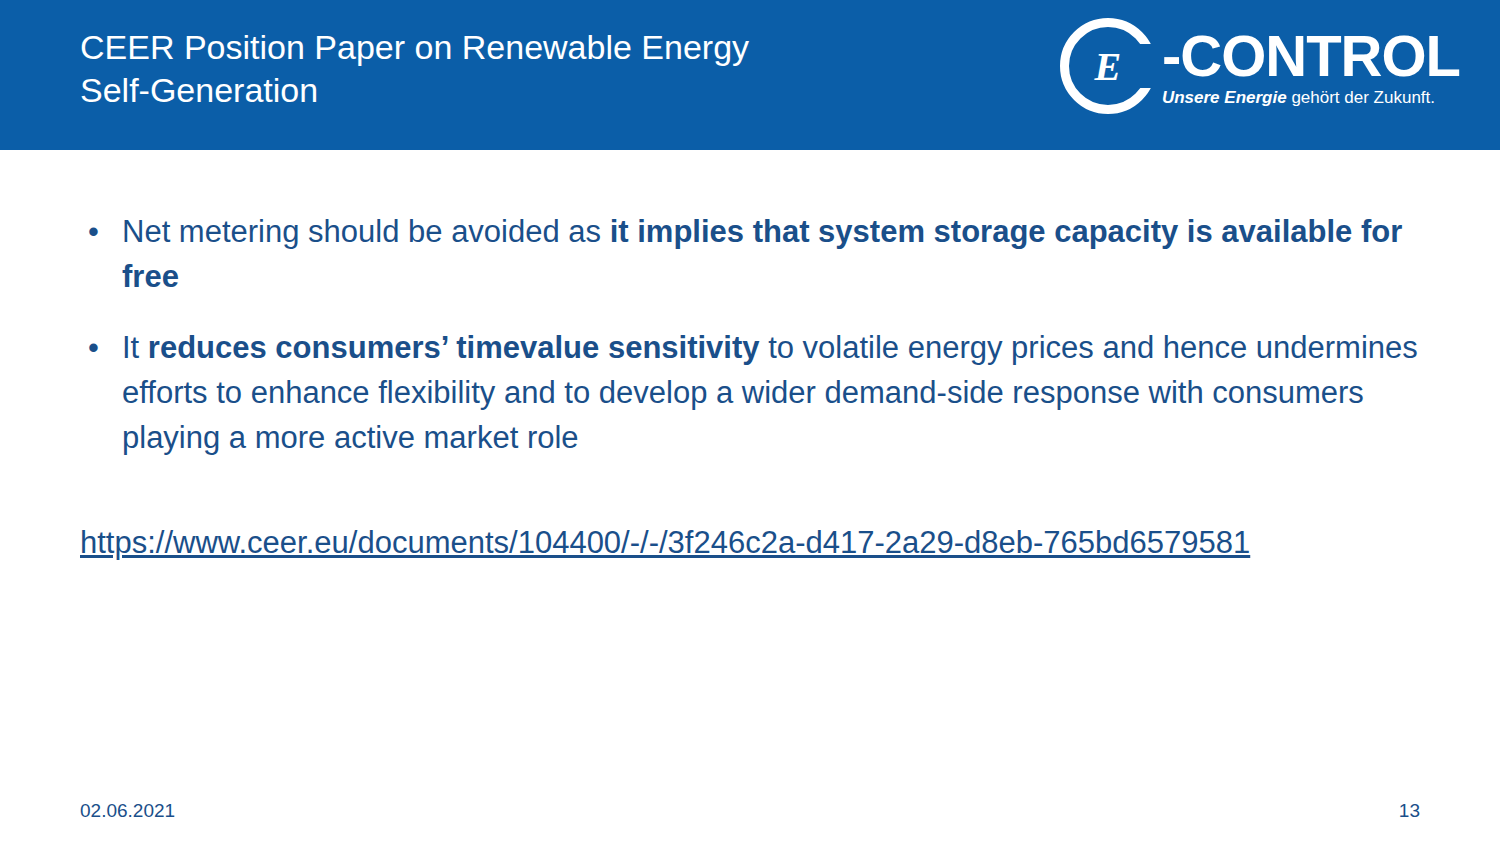CEER Position Paper on Renewable Energy
Self-Generation
E
-CONTROL
Unsere Energie gehört der Zukunft.
Net metering should be avoided as it implies that system storage capacity is available for free
It reduces consumers’ timevalue sensitivity to volatile energy prices and hence undermines efforts to enhance flexibility and to develop a wider demand-side response with consumers playing a more active market role
https://www.ceer.eu/documents/104400/-/-/3f246c2a-d417-2a29-d8eb-765bd6579581
02.06.2021 13